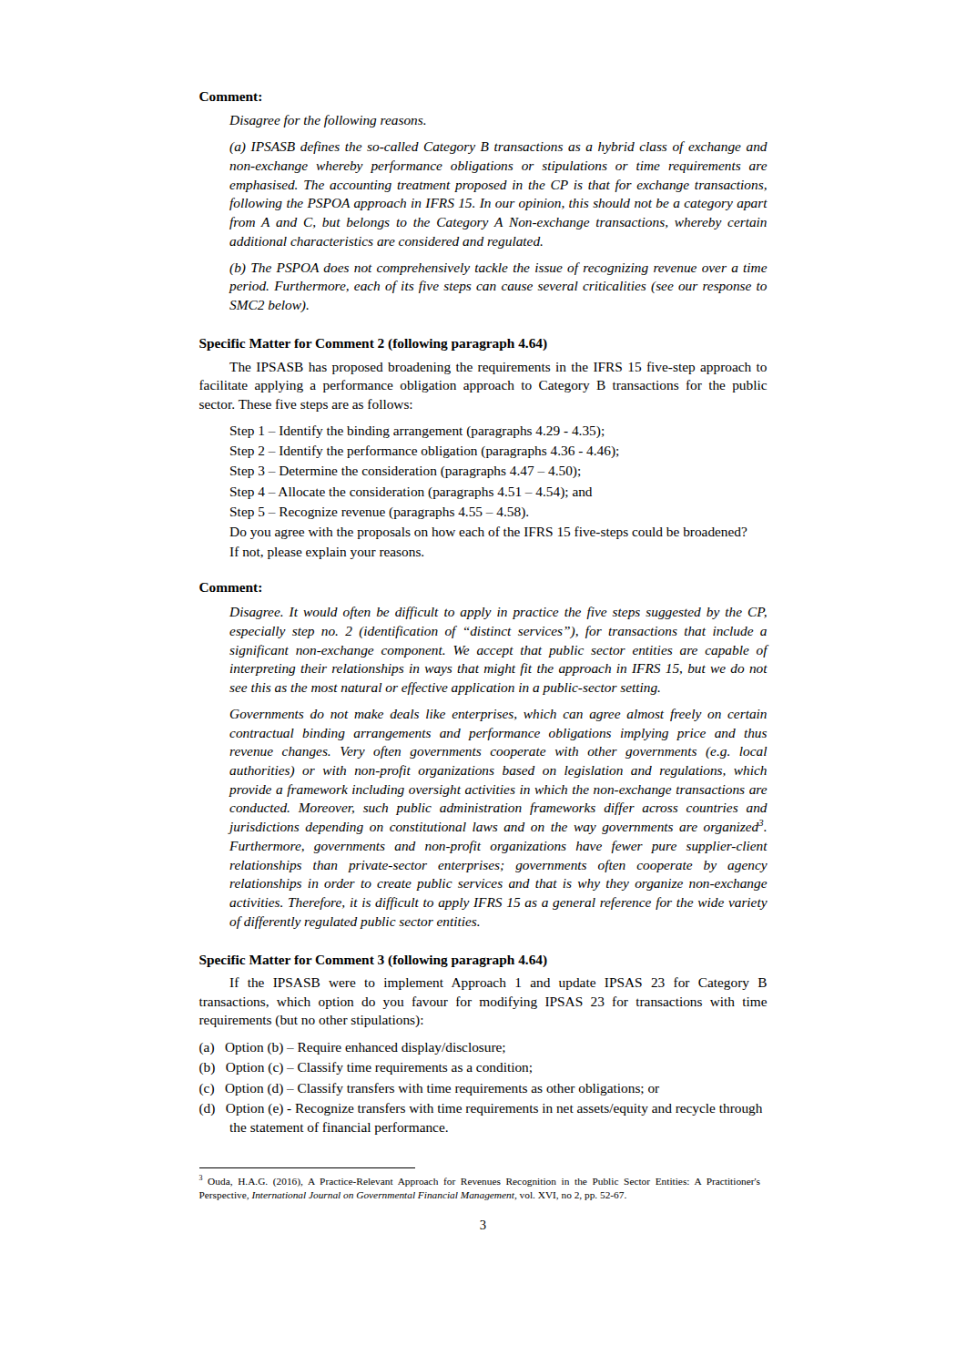Comment:
Disagree for the following reasons.
(a) IPSASB defines the so-called Category B transactions as a hybrid class of exchange and non-exchange whereby performance obligations or stipulations or time requirements are emphasised. The accounting treatment proposed in the CP is that for exchange transactions, following the PSPOA approach in IFRS 15. In our opinion, this should not be a category apart from A and C, but belongs to the Category A Non-exchange transactions, whereby certain additional characteristics are considered and regulated.
(b) The PSPOA does not comprehensively tackle the issue of recognizing revenue over a time period. Furthermore, each of its five steps can cause several criticalities (see our response to SMC2 below).
Specific Matter for Comment 2 (following paragraph 4.64)
The IPSASB has proposed broadening the requirements in the IFRS 15 five-step approach to facilitate applying a performance obligation approach to Category B transactions for the public sector. These five steps are as follows:
Step 1 – Identify the binding arrangement (paragraphs 4.29 - 4.35);
Step 2 – Identify the performance obligation (paragraphs 4.36 - 4.46);
Step 3 – Determine the consideration (paragraphs 4.47 – 4.50);
Step 4 – Allocate the consideration (paragraphs 4.51 – 4.54); and
Step 5 – Recognize revenue (paragraphs 4.55 – 4.58).
Do you agree with the proposals on how each of the IFRS 15 five-steps could be broadened?
If not, please explain your reasons.
Comment:
Disagree. It would often be difficult to apply in practice the five steps suggested by the CP, especially step no. 2 (identification of “distinct services”), for transactions that include a significant non-exchange component. We accept that public sector entities are capable of interpreting their relationships in ways that might fit the approach in IFRS 15, but we do not see this as the most natural or effective application in a public-sector setting.
Governments do not make deals like enterprises, which can agree almost freely on certain contractual binding arrangements and performance obligations implying price and thus revenue changes. Very often governments cooperate with other governments (e.g. local authorities) or with non-profit organizations based on legislation and regulations, which provide a framework including oversight activities in which the non-exchange transactions are conducted. Moreover, such public administration frameworks differ across countries and jurisdictions depending on constitutional laws and on the way governments are organized3. Furthermore, governments and non-profit organizations have fewer pure supplier-client relationships than private-sector enterprises; governments often cooperate by agency relationships in order to create public services and that is why they organize non-exchange activities. Therefore, it is difficult to apply IFRS 15 as a general reference for the wide variety of differently regulated public sector entities.
Specific Matter for Comment 3 (following paragraph 4.64)
If the IPSASB were to implement Approach 1 and update IPSAS 23 for Category B transactions, which option do you favour for modifying IPSAS 23 for transactions with time requirements (but no other stipulations):
(a) Option (b) – Require enhanced display/disclosure;
(b) Option (c) – Classify time requirements as a condition;
(c) Option (d) – Classify transfers with time requirements as other obligations; or
(d) Option (e) - Recognize transfers with time requirements in net assets/equity and recycle through the statement of financial performance.
3 Ouda, H.A.G. (2016), A Practice-Relevant Approach for Revenues Recognition in the Public Sector Entities: A Practitioner's Perspective, International Journal on Governmental Financial Management, vol. XVI, no 2, pp. 52-67.
3